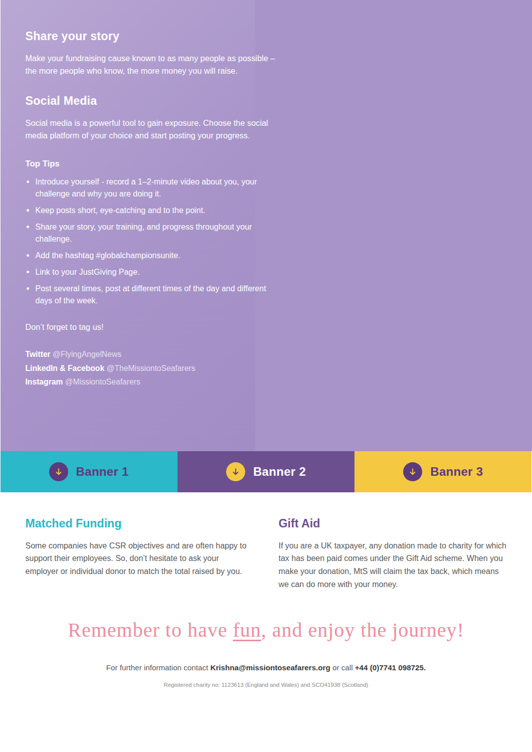Share your story
Make your fundraising cause known to as many people as possible – the more people who know, the more money you will raise.
Social Media
Social media is a powerful tool to gain exposure. Choose the social media platform of your choice and start posting your progress.
Top Tips
Introduce yourself - record a 1–2-minute video about you, your challenge and why you are doing it.
Keep posts short, eye-catching and to the point.
Share your story, your training, and progress throughout your challenge.
Add the hashtag #globalchampionsunite.
Link to your JustGiving Page.
Post several times, post at different times of the day and different days of the week.
Don’t forget to tag us!
Twitter @FlyingAngelNews
LinkedIn & Facebook @TheMissiontoSeafarers
Instagram @MissiontoSeafarers
Banner 1
Banner 2
Banner 3
Matched Funding
Some companies have CSR objectives and are often happy to support their employees. So, don’t hesitate to ask your employer or individual donor to match the total raised by you.
Gift Aid
If you are a UK taxpayer, any donation made to charity for which tax has been paid comes under the Gift Aid scheme. When you make your donation, MtS will claim the tax back, which means we can do more with your money.
Remember to have fun, and enjoy the journey!
For further information contact Krishna@missiontoseafarers.org or call +44 (0)7741 098725.
Registered charity no: 1123613 (England and Wales) and SCO41938 (Scotland)